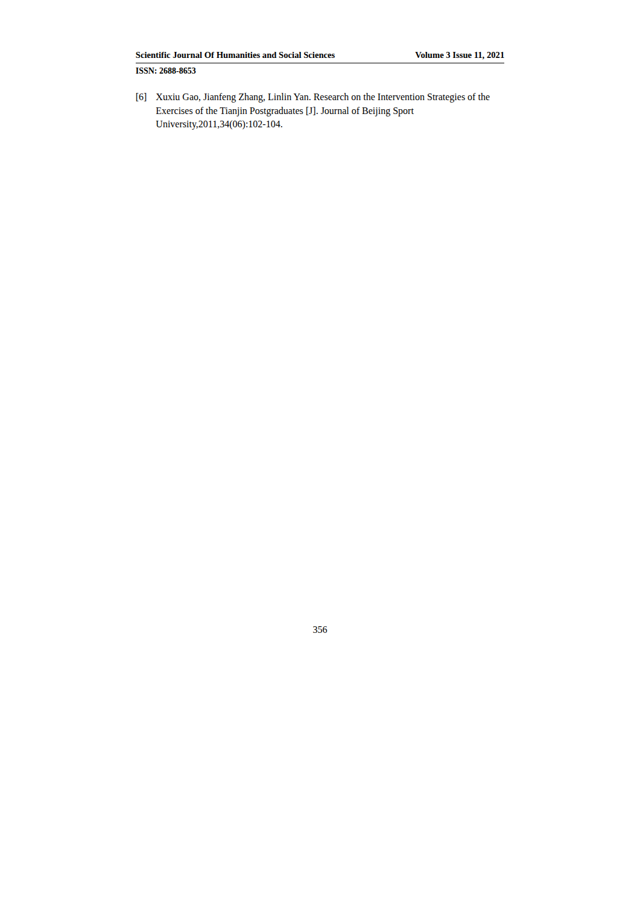Scientific Journal Of Humanities and Social Sciences Volume 3 Issue 11, 2021
ISSN: 2688-8653
[6] Xuxiu Gao, Jianfeng Zhang, Linlin Yan. Research on the Intervention Strategies of the Exercises of the Tianjin Postgraduates [J]. Journal of Beijing Sport University,2011,34(06):102-104.
356